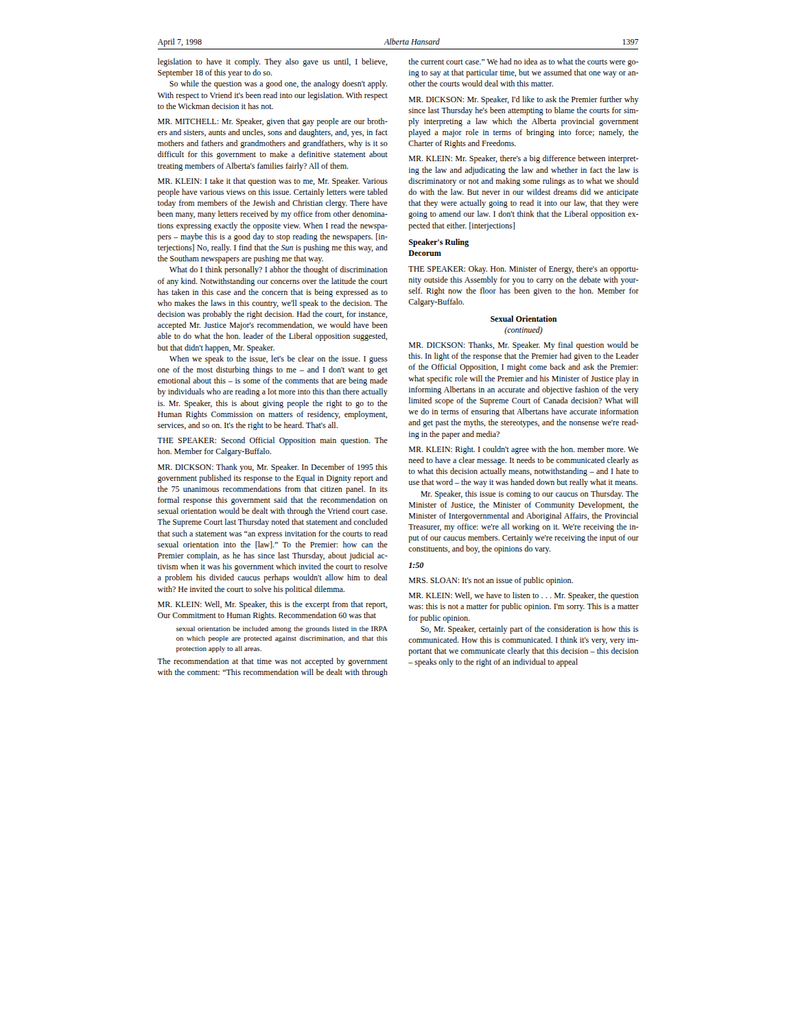April 7, 1998
Alberta Hansard
1397
legislation to have it comply. They also gave us until, I believe, September 18 of this year to do so.
So while the question was a good one, the analogy doesn't apply. With respect to Vriend it's been read into our legislation. With respect to the Wickman decision it has not.
MR. MITCHELL: Mr. Speaker, given that gay people are our brothers and sisters, aunts and uncles, sons and daughters, and, yes, in fact mothers and fathers and grandmothers and grandfathers, why is it so difficult for this government to make a definitive statement about treating members of Alberta's families fairly? All of them.
MR. KLEIN: I take it that question was to me, Mr. Speaker. Various people have various views on this issue. Certainly letters were tabled today from members of the Jewish and Christian clergy. There have been many, many letters received by my office from other denominations expressing exactly the opposite view. When I read the newspapers – maybe this is a good day to stop reading the newspapers. [interjections] No, really. I find that the Sun is pushing me this way, and the Southam newspapers are pushing me that way.
What do I think personally? I abhor the thought of discrimination of any kind. Notwithstanding our concerns over the latitude the court has taken in this case and the concern that is being expressed as to who makes the laws in this country, we'll speak to the decision. The decision was probably the right decision. Had the court, for instance, accepted Mr. Justice Major's recommendation, we would have been able to do what the hon. leader of the Liberal opposition suggested, but that didn't happen, Mr. Speaker.
When we speak to the issue, let's be clear on the issue. I guess one of the most disturbing things to me – and I don't want to get emotional about this – is some of the comments that are being made by individuals who are reading a lot more into this than there actually is. Mr. Speaker, this is about giving people the right to go to the Human Rights Commission on matters of residency, employment, services, and so on. It's the right to be heard. That's all.
THE SPEAKER: Second Official Opposition main question. The hon. Member for Calgary-Buffalo.
MR. DICKSON: Thank you, Mr. Speaker. In December of 1995 this government published its response to the Equal in Dignity report and the 75 unanimous recommendations from that citizen panel. In its formal response this government said that the recommendation on sexual orientation would be dealt with through the Vriend court case. The Supreme Court last Thursday noted that statement and concluded that such a statement was “an express invitation for the courts to read sexual orientation into the [law].” To the Premier: how can the Premier complain, as he has since last Thursday, about judicial activism when it was his government which invited the court to resolve a problem his divided caucus perhaps wouldn't allow him to deal with? He invited the court to solve his political dilemma.
MR. KLEIN: Well, Mr. Speaker, this is the excerpt from that report, Our Commitment to Human Rights. Recommendation 60 was that
sexual orientation be included among the grounds listed in the IRPA on which people are protected against discrimination, and that this protection apply to all areas.
The recommendation at that time was not accepted by government with the comment: “This recommendation will be dealt with through the current court case.” We had no idea as to what the courts were going to say at that particular time, but we assumed that one way or another the courts would deal with this matter.
MR. DICKSON: Mr. Speaker, I'd like to ask the Premier further why since last Thursday he's been attempting to blame the courts for simply interpreting a law which the Alberta provincial government played a major role in terms of bringing into force; namely, the Charter of Rights and Freedoms.
MR. KLEIN: Mr. Speaker, there's a big difference between interpreting the law and adjudicating the law and whether in fact the law is discriminatory or not and making some rulings as to what we should do with the law. But never in our wildest dreams did we anticipate that they were actually going to read it into our law, that they were going to amend our law. I don't think that the Liberal opposition expected that either. [interjections]
Speaker's Ruling
Decorum
THE SPEAKER: Okay. Hon. Minister of Energy, there's an opportunity outside this Assembly for you to carry on the debate with yourself. Right now the floor has been given to the hon. Member for Calgary-Buffalo.
Sexual Orientation(continued)
MR. DICKSON: Thanks, Mr. Speaker. My final question would be this. In light of the response that the Premier had given to the Leader of the Official Opposition, I might come back and ask the Premier: what specific role will the Premier and his Minister of Justice play in informing Albertans in an accurate and objective fashion of the very limited scope of the Supreme Court of Canada decision? What will we do in terms of ensuring that Albertans have accurate information and get past the myths, the stereotypes, and the nonsense we're reading in the paper and media?
MR. KLEIN: Right. I couldn't agree with the hon. member more. We need to have a clear message. It needs to be communicated clearly as to what this decision actually means, notwithstanding – and I hate to use that word – the way it was handed down but really what it means.
Mr. Speaker, this issue is coming to our caucus on Thursday. The Minister of Justice, the Minister of Community Development, the Minister of Intergovernmental and Aboriginal Affairs, the Provincial Treasurer, my office: we're all working on it. We're receiving the input of our caucus members. Certainly we're receiving the input of our constituents, and boy, the opinions do vary.
1:50
MRS. SLOAN: It's not an issue of public opinion.
MR. KLEIN: Well, we have to listen to . . . Mr. Speaker, the question was: this is not a matter for public opinion. I'm sorry. This is a matter for public opinion.
So, Mr. Speaker, certainly part of the consideration is how this is communicated. How this is communicated. I think it's very, very important that we communicate clearly that this decision – this decision – speaks only to the right of an individual to appeal